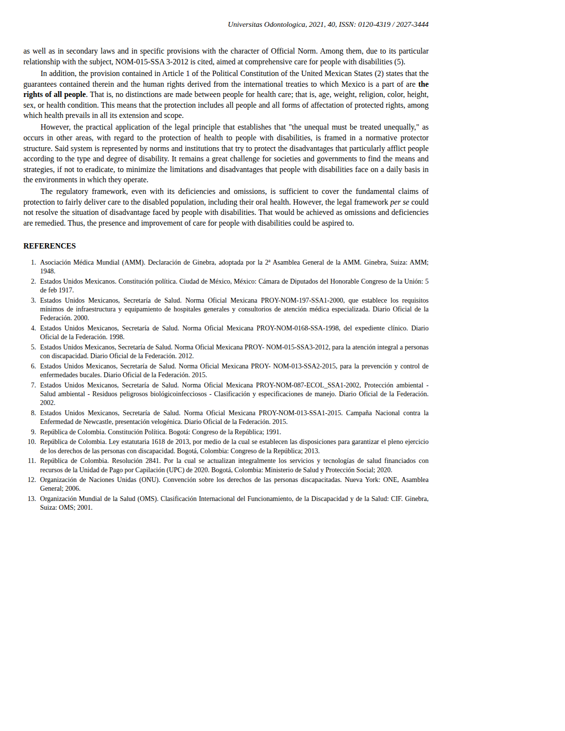Universitas Odontologica, 2021, 40, ISSN: 0120-4319 / 2027-3444
as well as in secondary laws and in specific provisions with the character of Official Norm. Among them, due to its particular relationship with the subject, NOM-015-SSA 3-2012 is cited, aimed at comprehensive care for people with disabilities (5).
In addition, the provision contained in Article 1 of the Political Constitution of the United Mexican States (2) states that the guarantees contained therein and the human rights derived from the international treaties to which Mexico is a part of are the rights of all people. That is, no distinctions are made between people for health care; that is, age, weight, religion, color, height, sex, or health condition. This means that the protection includes all people and all forms of affectation of protected rights, among which health prevails in all its extension and scope.
However, the practical application of the legal principle that establishes that "the unequal must be treated unequally," as occurs in other areas, with regard to the protection of health to people with disabilities, is framed in a normative protector structure. Said system is represented by norms and institutions that try to protect the disadvantages that particularly afflict people according to the type and degree of disability. It remains a great challenge for societies and governments to find the means and strategies, if not to eradicate, to minimize the limitations and disadvantages that people with disabilities face on a daily basis in the environments in which they operate.
The regulatory framework, even with its deficiencies and omissions, is sufficient to cover the fundamental claims of protection to fairly deliver care to the disabled population, including their oral health. However, the legal framework per se could not resolve the situation of disadvantage faced by people with disabilities. That would be achieved as omissions and deficiencies are remedied. Thus, the presence and improvement of care for people with disabilities could be aspired to.
REFERENCES
Asociación Médica Mundial (AMM). Declaración de Ginebra, adoptada por la 2ª Asamblea General de la AMM. Ginebra, Suiza: AMM; 1948.
Estados Unidos Mexicanos. Constitución política. Ciudad de México, México: Cámara de Diputados del Honorable Congreso de la Unión: 5 de feb 1917.
Estados Unidos Mexicanos, Secretaría de Salud. Norma Oficial Mexicana PROY-NOM-197-SSA1-2000, que establece los requisitos mínimos de infraestructura y equipamiento de hospitales generales y consultorios de atención médica especializada. Diario Oficial de la Federación. 2000.
Estados Unidos Mexicanos, Secretaría de Salud. Norma Oficial Mexicana PROY-NOM-0168-SSA-1998, del expediente clínico. Diario Oficial de la Federación. 1998.
Estados Unidos Mexicanos, Secretaría de Salud. Norma Oficial Mexicana PROY- NOM-015-SSA3-2012, para la atención integral a personas con discapacidad. Diario Oficial de la Federación. 2012.
Estados Unidos Mexicanos, Secretaría de Salud. Norma Oficial Mexicana PROY- NOM-013-SSA2-2015, para la prevención y control de enfermedades bucales. Diario Oficial de la Federación. 2015.
Estados Unidos Mexicanos, Secretaría de Salud. Norma Oficial Mexicana PROY-NOM-087-ECOL_SSA1-2002, Protección ambiental - Salud ambiental - Residuos peligrosos biológicoinfecciosos - Clasificación y especificaciones de manejo. Diario Oficial de la Federación. 2002.
Estados Unidos Mexicanos, Secretaría de Salud. Norma Oficial Mexicana PROY-NOM-013-SSA1-2015. Campaña Nacional contra la Enfermedad de Newcastle, presentación velogénica. Diario Oficial de la Federación. 2015.
República de Colombia. Constitución Política. Bogotá: Congreso de la República; 1991.
República de Colombia. Ley estatutaria 1618 de 2013, por medio de la cual se establecen las disposiciones para garantizar el pleno ejercicio de los derechos de las personas con discapacidad. Bogotá, Colombia: Congreso de la República; 2013.
República de Colombia. Resolución 2841. Por la cual se actualizan integralmente los servicios y tecnologías de salud financiados con recursos de la Unidad de Pago por Capilación (UPC) de 2020. Bogotá, Colombia: Ministerio de Salud y Protección Social; 2020.
Organización de Naciones Unidas (ONU). Convención sobre los derechos de las personas discapacitadas. Nueva York: ONE, Asamblea General; 2006.
Organización Mundial de la Salud (OMS). Clasificación Internacional del Funcionamiento, de la Discapacidad y de la Salud: CIF. Ginebra, Suiza: OMS; 2001.